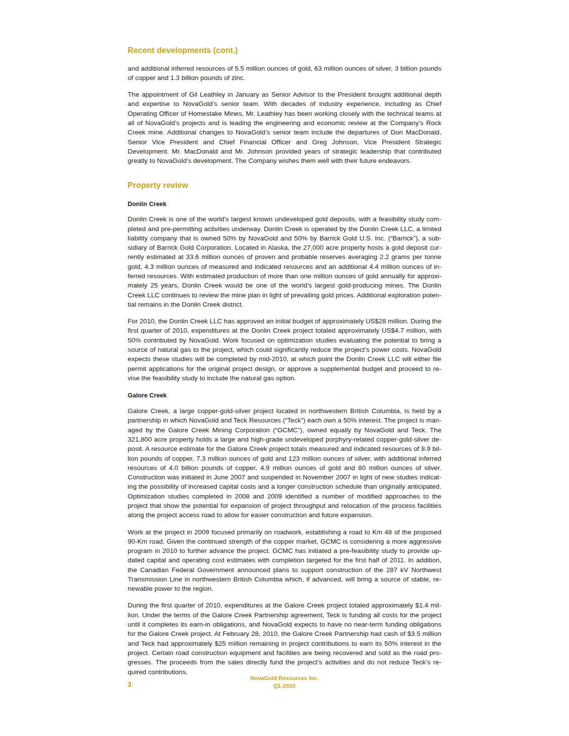Recent developments (cont.)
and additional inferred resources of 5.5 million ounces of gold, 63 million ounces of silver, 3 billion pounds of copper and 1.3 billion pounds of zinc.
The appointment of Gil Leathley in January as Senior Advisor to the President brought additional depth and expertise to NovaGold’s senior team. With decades of industry experience, including as Chief Operating Officer of Homestake Mines, Mr. Leathley has been working closely with the technical teams at all of NovaGold’s projects and is leading the engineering and economic review at the Company’s Rock Creek mine. Additional changes to NovaGold’s senior team include the departures of Don MacDonald, Senior Vice President and Chief Financial Officer and Greg Johnson, Vice President Strategic Development. Mr. MacDonald and Mr. Johnson provided years of strategic leadership that contributed greatly to NovaGold’s development. The Company wishes them well with their future endeavors.
Property review
Donlin Creek
Donlin Creek is one of the world’s largest known undeveloped gold deposits, with a feasibility study completed and pre-permitting activities underway. Donlin Creek is operated by the Donlin Creek LLC, a limited liability company that is owned 50% by NovaGold and 50% by Barrick Gold U.S. Inc. (“Barrick”), a subsidiary of Barrick Gold Corporation. Located in Alaska, the 27,000 acre property hosts a gold deposit currently estimated at 33.6 million ounces of proven and probable reserves averaging 2.2 grams per tonne gold, 4.3 million ounces of measured and indicated resources and an additional 4.4 million ounces of inferred resources. With estimated production of more than one million ounces of gold annually for approximately 25 years, Donlin Creek would be one of the world’s largest gold-producing mines. The Donlin Creek LLC continues to review the mine plan in light of prevailing gold prices. Additional exploration potential remains in the Donlin Creek district.
For 2010, the Donlin Creek LLC has approved an initial budget of approximately US$28 million. During the first quarter of 2010, expenditures at the Donlin Creek project totaled approximately US$4.7 million, with 50% contributed by NovaGold. Work focused on optimization studies evaluating the potential to bring a source of natural gas to the project, which could significantly reduce the project’s power costs. NovaGold expects these studies will be completed by mid-2010, at which point the Donlin Creek LLC will either file permit applications for the original project design, or approve a supplemental budget and proceed to revise the feasibility study to include the natural gas option.
Galore Creek
Galore Creek, a large copper-gold-silver project located in northwestern British Columbia, is held by a partnership in which NovaGold and Teck Resources (“Teck”) each own a 50% interest. The project is managed by the Galore Creek Mining Corporation (“GCMC”), owned equally by NovaGold and Teck. The 321,800 acre property holds a large and high-grade undeveloped porphyry-related copper-gold-silver deposit. A resource estimate for the Galore Creek project totals measured and indicated resources of 8.9 billion pounds of copper, 7.3 million ounces of gold and 123 million ounces of silver, with additional inferred resources of 4.0 billion pounds of copper, 4.9 million ounces of gold and 80 million ounces of silver. Construction was initiated in June 2007 and suspended in November 2007 in light of new studies indicating the possibility of increased capital costs and a longer construction schedule than originally anticipated. Optimization studies completed in 2008 and 2009 identified a number of modified approaches to the project that show the potential for expansion of project throughput and relocation of the process facilities along the project access road to allow for easier construction and future expansion.
Work at the project in 2009 focused primarily on roadwork, establishing a road to Km 48 of the proposed 90-Km road. Given the continued strength of the copper market, GCMC is considering a more aggressive program in 2010 to further advance the project. GCMC has initiated a pre-feasibility study to provide updated capital and operating cost estimates with completion targeted for the first half of 2011. In addition, the Canadian Federal Government announced plans to support construction of the 287 kV Northwest Transmission Line in northwestern British Columbia which, if advanced, will bring a source of stable, renewable power to the region.
During the first quarter of 2010, expenditures at the Galore Creek project totaled approximately $1.4 million. Under the terms of the Galore Creek Partnership agreement, Teck is funding all costs for the project until it completes its earn-in obligations, and NovaGold expects to have no near-term funding obligations for the Galore Creek project. At February 28, 2010, the Galore Creek Partnership had cash of $3.5 million and Teck had approximately $25 million remaining in project contributions to earn its 50% interest in the project. Certain road construction equipment and facilities are being recovered and sold as the road progresses. The proceeds from the sales directly fund the project’s activities and do not reduce Teck’s required contributions.
3
NovaGold Resources Inc.
Q1-2010